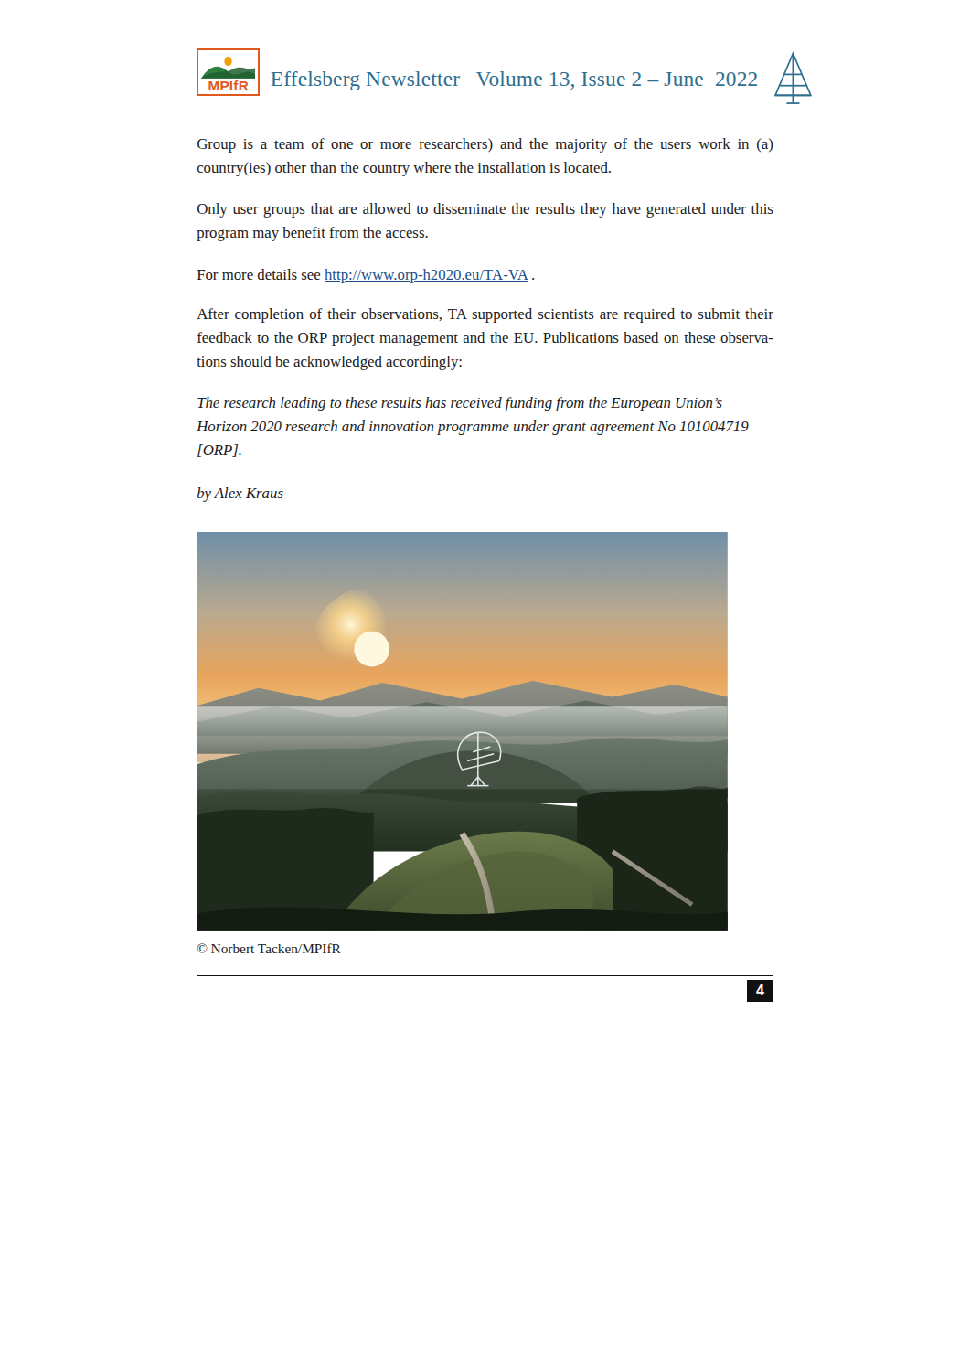MPIf R
Effelsberg NewsletterVolume 13, Issue 2 – June 2022
Group is a team of one or more researchers) and the majority of the users work in (a) country(ies) other than the country where the installation is located.
Only user groups that are allowed to disseminate the results they have generated under this program may benefit from the access.
For more details see http://www.orp-h2020.eu/TA-VA .
After completion of their observations, TA supported scientists are required to submit their feedback to the ORP project management and the EU. Publications based on these observations should be acknowledged accordingly:
The research leading to these results has received funding from the European Union’s Horizon 2020 research and innovation programme under grant agreement No 101004719 [ORP].
by Alex Kraus
© Norbert Tacken/MPIfR
4